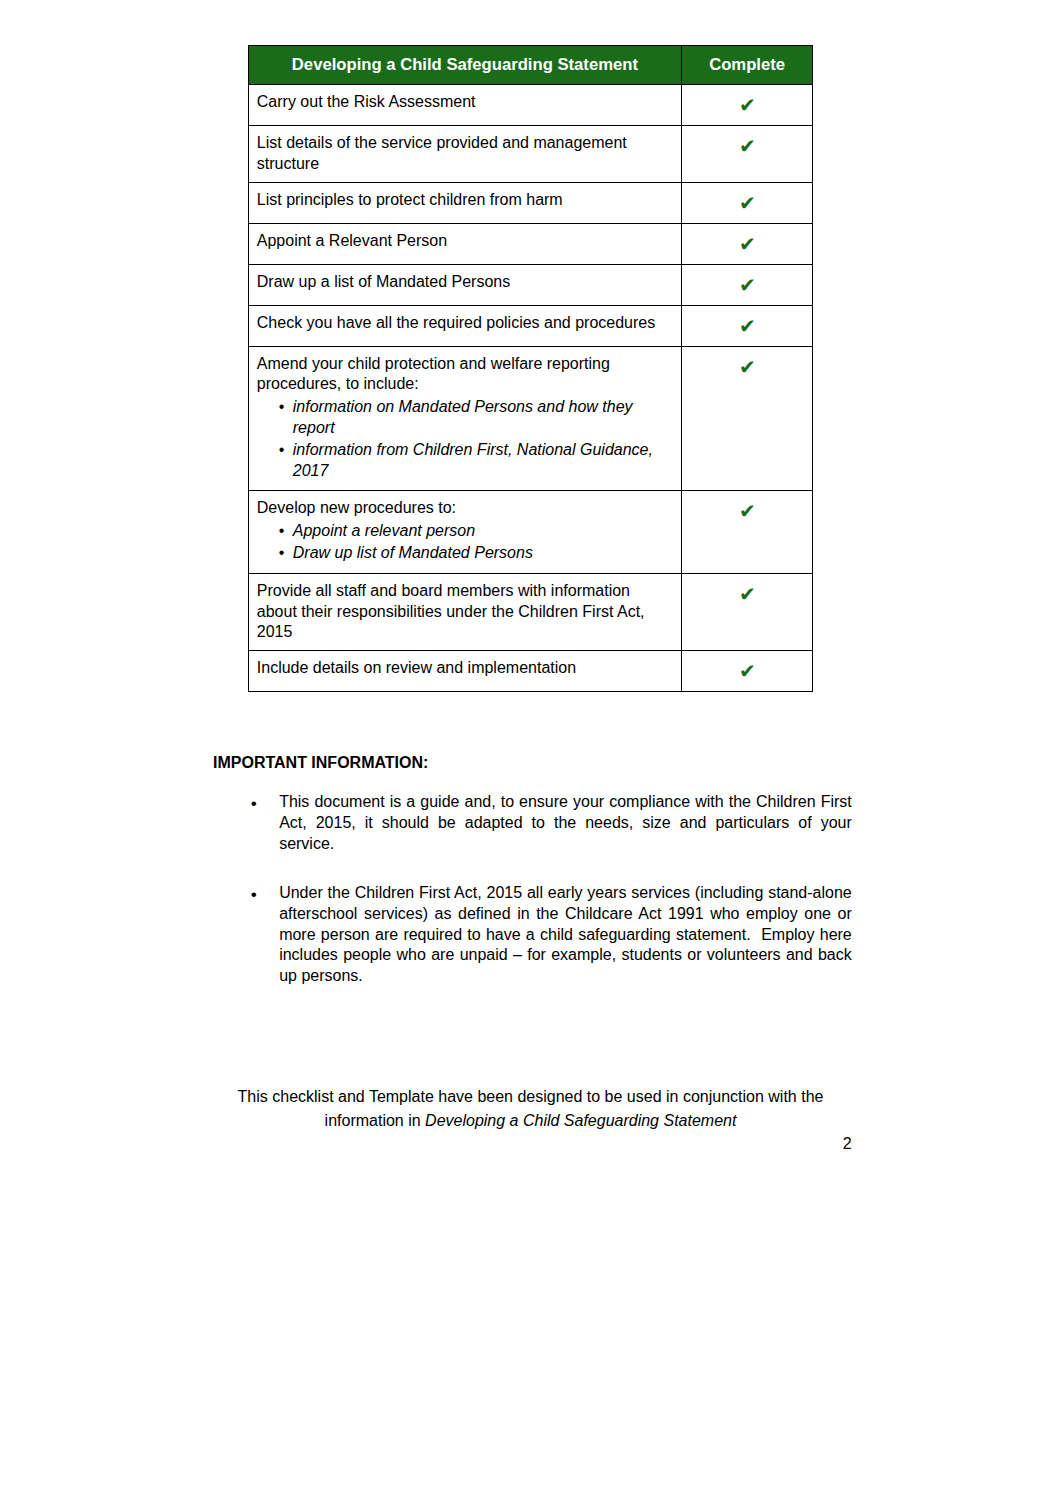| Developing a Child Safeguarding Statement | Complete |
| --- | --- |
| Carry out the Risk Assessment | ✔ |
| List details of the service provided and management structure | ✔ |
| List principles to protect children from harm | ✔ |
| Appoint a Relevant Person | ✔ |
| Draw up a list of Mandated Persons | ✔ |
| Check you have all the required policies and procedures | ✔ |
| Amend your child protection and welfare reporting procedures, to include: information on Mandated Persons and how they report information from Children First, National Guidance, 2017 | ✔ |
| Develop new procedures to: Appoint a relevant person Draw up list of Mandated Persons | ✔ |
| Provide all staff and board members with information about their responsibilities under the Children First Act, 2015 | ✔ |
| Include details on review and implementation | ✔ |
IMPORTANT INFORMATION:
This document is a guide and, to ensure your compliance with the Children First Act, 2015, it should be adapted to the needs, size and particulars of your service.
Under the Children First Act, 2015 all early years services (including stand-alone afterschool services) as defined in the Childcare Act 1991 who employ one or more person are required to have a child safeguarding statement. Employ here includes people who are unpaid – for example, students or volunteers and back up persons.
This checklist and Template have been designed to be used in conjunction with the
information in Developing a Child Safeguarding Statement
2